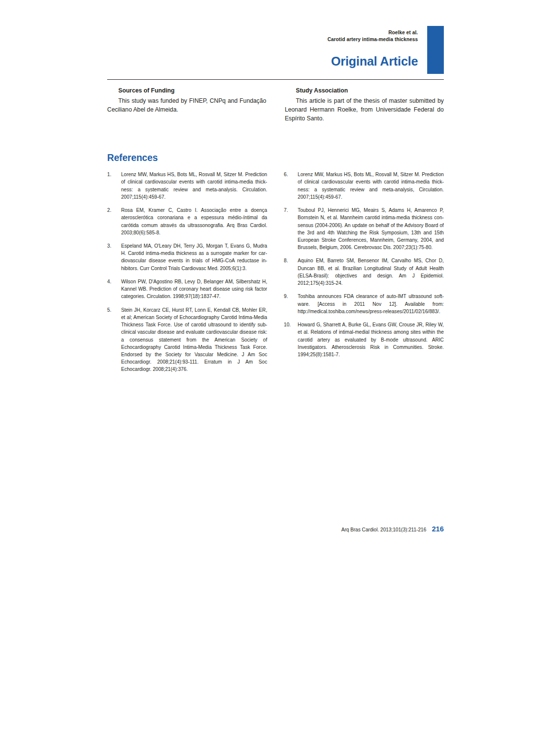Roelke et al. Carotid artery intima-media thickness
Original Article
Sources of Funding
This study was funded by FINEP, CNPq and Fundação Ceciliano Abel de Almeida.
Study Association
This article is part of the thesis of master submitted by Leonard Hermann Roelke, from Universidade Federal do Espírito Santo.
References
Lorenz MW, Markus HS, Bots ML, Rosvall M, Sitzer M. Prediction of clinical cardiovascular events with carotid intima-media thickness: a systematic review and meta-analysis. Circulation. 2007;115(4):459-67.
Rosa EM, Kramer C, Castro I. Associação entre a doença aterosclerótica coronariana e a espessura médio-íntimal da carótida comum através da ultrassonografia. Arq Bras Cardiol. 2003;80(6):585-8.
Espeland MA, O'Leary DH, Terry JG, Morgan T, Evans G, Mudra H. Carotid intima-media thickness as a surrogate marker for cardiovascular disease events in trials of HMG-CoA reductase inhibitors. Curr Control Trials Cardiovasc Med. 2005;6(1):3.
Wilson PW, D'Agostino RB, Levy D, Belanger AM, Silbershatz H, Kannel WB. Prediction of coronary heart disease using risk factor categories. Circulation. 1998;97(18):1837-47.
Stein JH, Korcarz CE, Hurst RT, Lonn E, Kendall CB, Mohler ER, et al; American Society of Echocardiography Carotid Intima-Media Thickness Task Force. Use of carotid ultrasound to identify subclinical vascular disease and evaluate cardiovascular disease risk: a consensus statement from the American Society of Echocardiography Carotid Intima-Media Thickness Task Force. Endorsed by the Society for Vascular Medicine. J Am Soc Echocardiogr. 2008;21(4):93-111. Erratum in J Am Soc Echocardiogr. 2008;21(4):376.
Lorenz MW, Markus HS, Bots ML, Rosvall M, Sitzer M. Prediction of clinical cardiovascular events with carotid intima-media thickness: a systematic review and meta-analysis, Circulation. 2007;115(4):459-67.
Touboul PJ, Hennerici MG, Meairs S, Adams H, Amarenco P, Bornstein N, et al. Mannheim carotid intima-media thickness consensus (2004-2006). An update on behalf of the Advisory Board of the 3rd and 4th Watching the Risk Symposium, 13th and 15th European Stroke Conferences, Mannheim, Germany, 2004, and Brussels, Belgium, 2006. Cerebrovasc Dis. 2007;23(1):75-80.
Aquino EM, Barreto SM, Bensenor IM, Carvalho MS, Chor D, Duncan BB, et al. Brazilian Longitudinal Study of Adult Health (ELSA-Brasil): objectives and design. Am J Epidemiol. 2012;175(4):315-24.
Toshiba announces FDA clearance of auto-IMT ultrasound software. [Access in 2011 Nov 12]. Available from: http://medical.toshiba.com/news/press-releases/2011/02/16/883/.
Howard G, Sharrett A, Burke GL, Evans GW, Crouse JR, Riley W, et al. Relations of intimal-medial thickness among sites within the carotid artery as evaluated by B-mode ultrasound. ARIC Investigators. Atherosclerosis Risk in Communities. Stroke. 1994;25(8):1581-7.
Arq Bras Cardiol. 2013;101(3):211-216 216